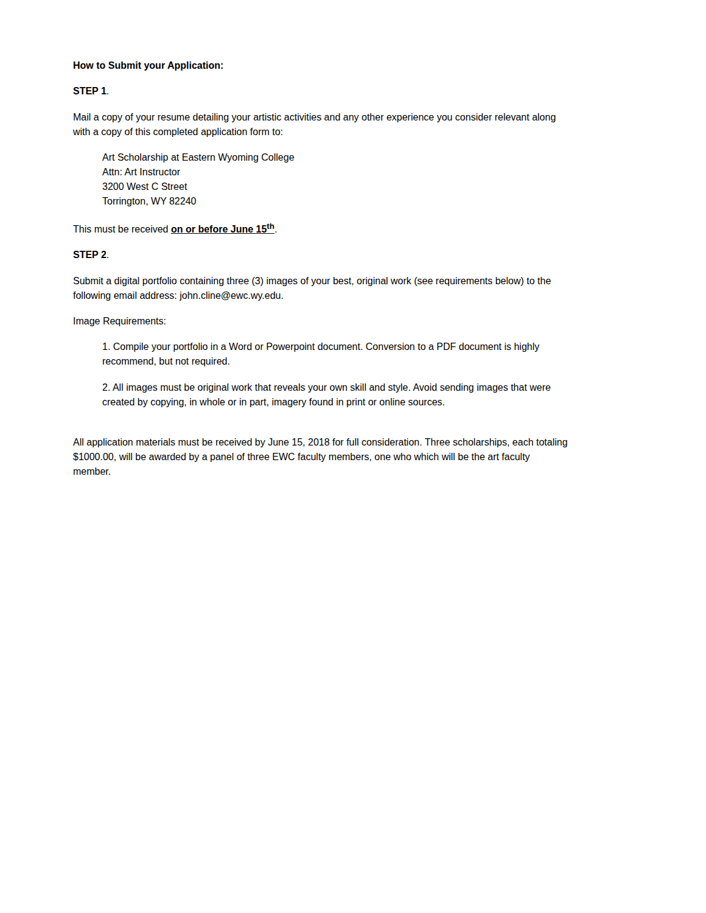How to Submit your Application:
STEP 1.
Mail a copy of your resume detailing your artistic activities and any other experience you consider relevant along with a copy of this completed application form to:
Art Scholarship at Eastern Wyoming College
Attn: Art Instructor
3200 West C Street
Torrington, WY 82240
This must be received on or before June 15th.
STEP 2.
Submit a digital portfolio containing three (3) images of your best, original work (see requirements below) to the following email address: john.cline@ewc.wy.edu.
Image Requirements:
1. Compile your portfolio in a Word or Powerpoint document. Conversion to a PDF document is highly recommend, but not required.
2. All images must be original work that reveals your own skill and style. Avoid sending images that were created by copying, in whole or in part, imagery found in print or online sources.
All application materials must be received by June 15, 2018 for full consideration. Three scholarships, each totaling $1000.00, will be awarded by a panel of three EWC faculty members, one who which will be the art faculty member.